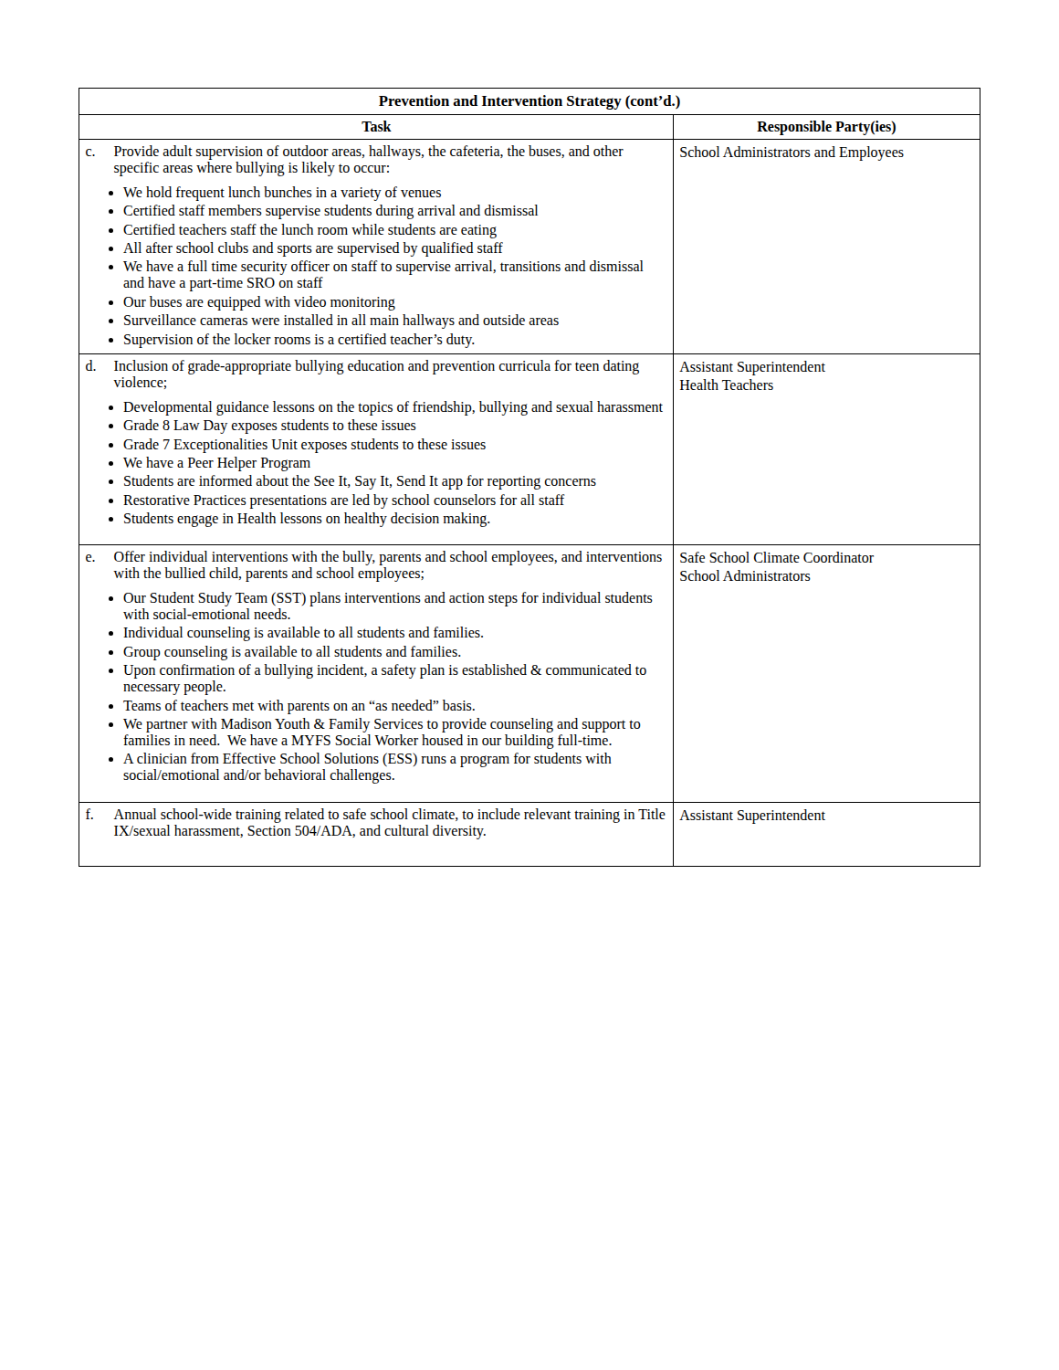| Prevention and Intervention Strategy (cont’d.) |
| --- |
| Task | Responsible Party(ies) |
| c. Provide adult supervision of outdoor areas, hallways, the cafeteria, the buses, and other specific areas where bullying is likely to occur: We hold frequent lunch bunches in a variety of venues Certified staff members supervise students during arrival and dismissal Certified teachers staff the lunch room while students are eating All after school clubs and sports are supervised by qualified staff We have a full time security officer on staff to supervise arrival, transitions and dismissal and have a part-time SRO on staff Our buses are equipped with video monitoring Surveillance cameras were installed in all main hallways and outside areas Supervision of the locker rooms is a certified teacher’s duty. | School Administrators and Employees |
| d. Inclusion of grade-appropriate bullying education and prevention curricula for teen dating violence; Developmental guidance lessons on the topics of friendship, bullying and sexual harassment Grade 8 Law Day exposes students to these issues Grade 7 Exceptionalities Unit exposes students to these issues We have a Peer Helper Program Students are informed about the See It, Say It, Send It app for reporting concerns Restorative Practices presentations are led by school counselors for all staff Students engage in Health lessons on healthy decision making. | Assistant Superintendent Health Teachers |
| e. Offer individual interventions with the bully, parents and school employees, and interventions with the bullied child, parents and school employees; Our Student Study Team (SST) plans interventions and action steps for individual students with social-emotional needs. Individual counseling is available to all students and families. Group counseling is available to all students and families. Upon confirmation of a bullying incident, a safety plan is established & communicated to necessary people. Teams of teachers met with parents on an “as needed” basis. We partner with Madison Youth & Family Services to provide counseling and support to families in need. We have a MYFS Social Worker housed in our building full-time. A clinician from Effective School Solutions (ESS) runs a program for students with social/emotional and/or behavioral challenges. | Safe School Climate Coordinator School Administrators |
| f. Annual school-wide training related to safe school climate, to include relevant training in Title IX/sexual harassment, Section 504/ADA, and cultural diversity. | Assistant Superintendent |